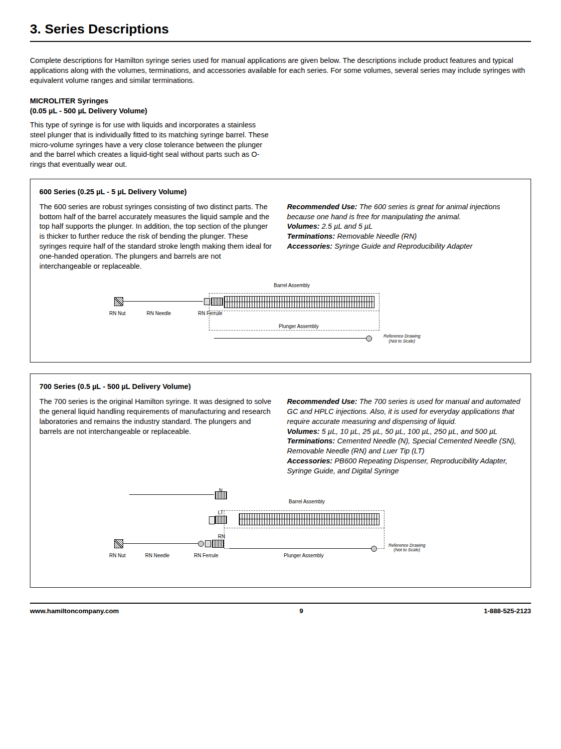3. Series Descriptions
Complete descriptions for Hamilton syringe series used for manual applications are given below. The descriptions include product features and typical applications along with the volumes, terminations, and accessories available for each series. For some volumes, several series may include syringes with equivalent volume ranges and similar terminations.
MICROLITER Syringes
(0.05 µL - 500 µL Delivery Volume)
This type of syringe is for use with liquids and incorporates a stainless steel plunger that is individually fitted to its matching syringe barrel. These micro-volume syringes have a very close tolerance between the plunger and the barrel which creates a liquid-tight seal without parts such as O-rings that eventually wear out.
600 Series (0.25 µL - 5 µL Delivery Volume)
The 600 series are robust syringes consisting of two distinct parts. The bottom half of the barrel accurately measures the liquid sample and the top half supports the plunger. In addition, the top section of the plunger is thicker to further reduce the risk of bending the plunger. These syringes require half of the standard stroke length making them ideal for one-handed operation. The plungers and barrels are not interchangeable or replaceable.
Recommended Use: The 600 series is great for animal injections because one hand is free for manipulating the animal.
Volumes: 2.5 µL and 5 µL
Terminations: Removable Needle (RN)
Accessories: Syringe Guide and Reproducibility Adapter
Barrel Assembly
RN Nut RN Needle RN Ferrule
Plunger Assembly
Reference Drawing
(Not to Scale)
700 Series (0.5 µL - 500 µL Delivery Volume)
The 700 series is the original Hamilton syringe. It was designed to solve the general liquid handling requirements of manufacturing and research laboratories and remains the industry standard. The plungers and barrels are not interchangeable or replaceable.
Recommended Use: The 700 series is used for manual and automated GC and HPLC injections. Also, it is used for everyday applications that require accurate measuring and dispensing of liquid.
Volumes: 5 µL, 10 µL, 25 µL, 50 µL, 100 µL, 250 µL, and 500 µL
Terminations: Cemented Needle (N), Special Cemented Needle (SN), Removable Needle (RN) and Luer Tip (LT)
Accessories: PB600 Repeating Dispenser, Reproducibility Adapter, Syringe Guide, and Digital Syringe
N
Barrel Assembly
LT
RN
RN Nut RN Needle RN Ferrule
Plunger Assembly
Reference Drawing
(Not to Scale)
www.hamiltoncompany.com 9 1-888-525-2123